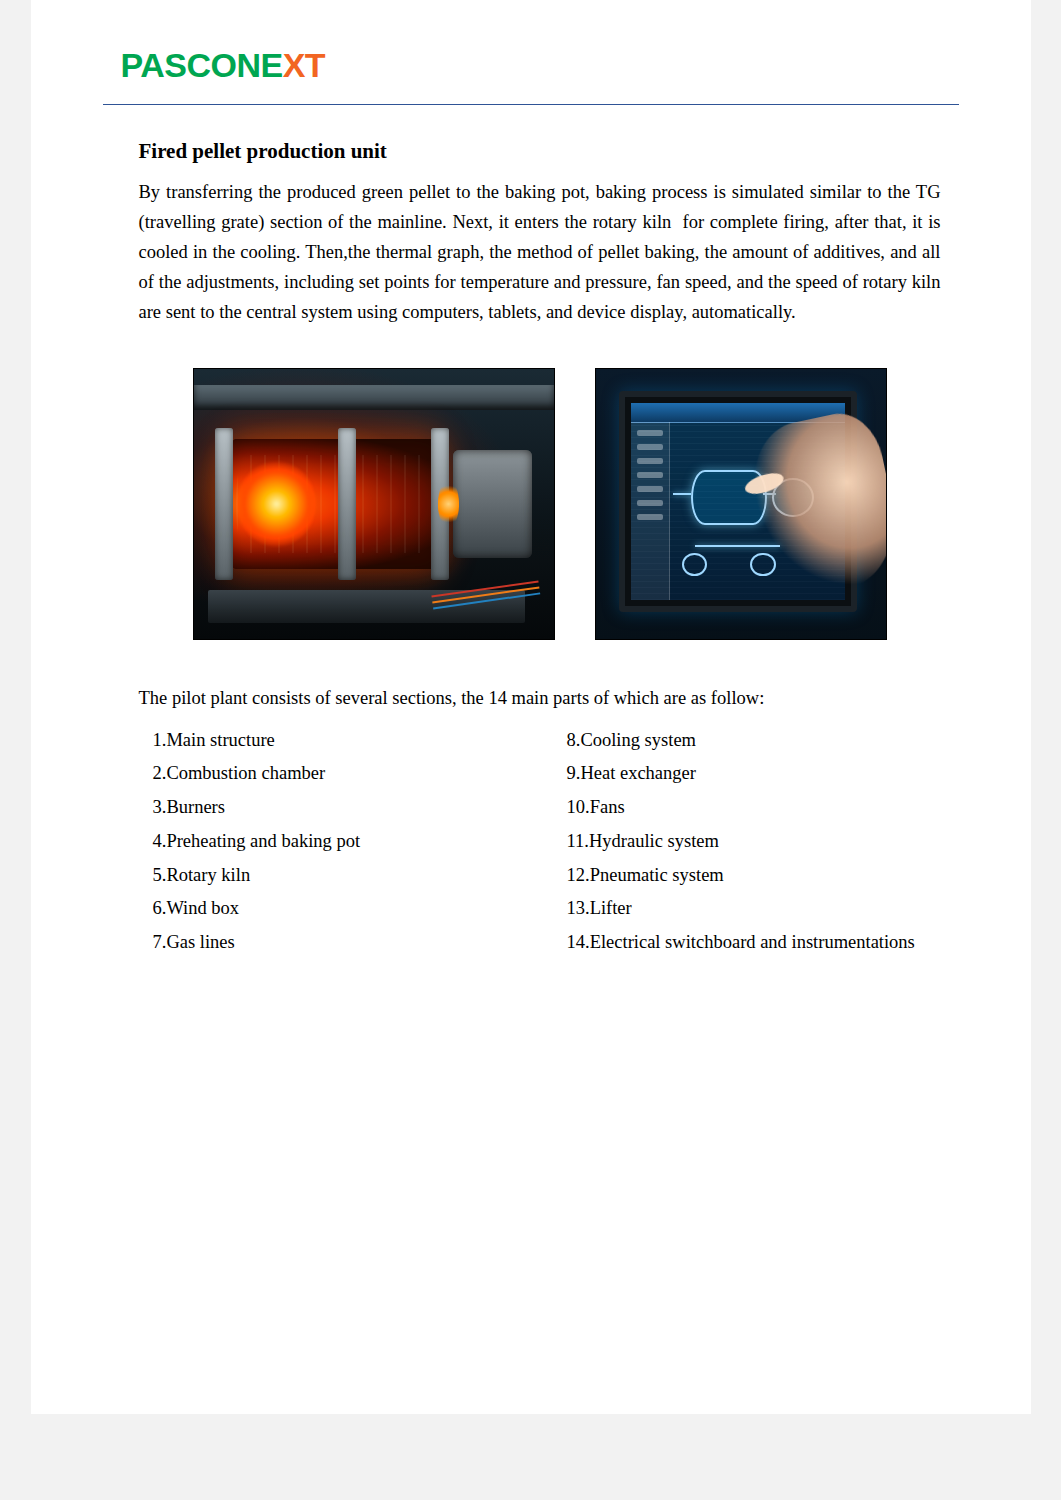PASCO NE XT
Fired pellet production unit
By transferring the produced green pellet to the baking pot, baking process is simulated similar to the TG (travelling grate) section of the mainline. Next, it enters the rotary kiln for complete firing, after that, it is cooled in the cooling. Then,the thermal graph, the method of pellet baking, the amount of additives, and all of the adjustments, including set points for temperature and pressure, fan speed, and the speed of rotary kiln are sent to the central system using computers, tablets, and device display, automatically.
The pilot plant consists of several sections, the 14 main parts of which are as follow:
1.Main structure
8.Cooling system
2.Combustion chamber
9.Heat exchanger
3.Burners
10.Fans
4.Preheating and baking pot
11.Hydraulic system
5.Rotary kiln
12.Pneumatic system
6.Wind box
13.Lifter
7.Gas lines
14.Electrical switchboard and instrumentations